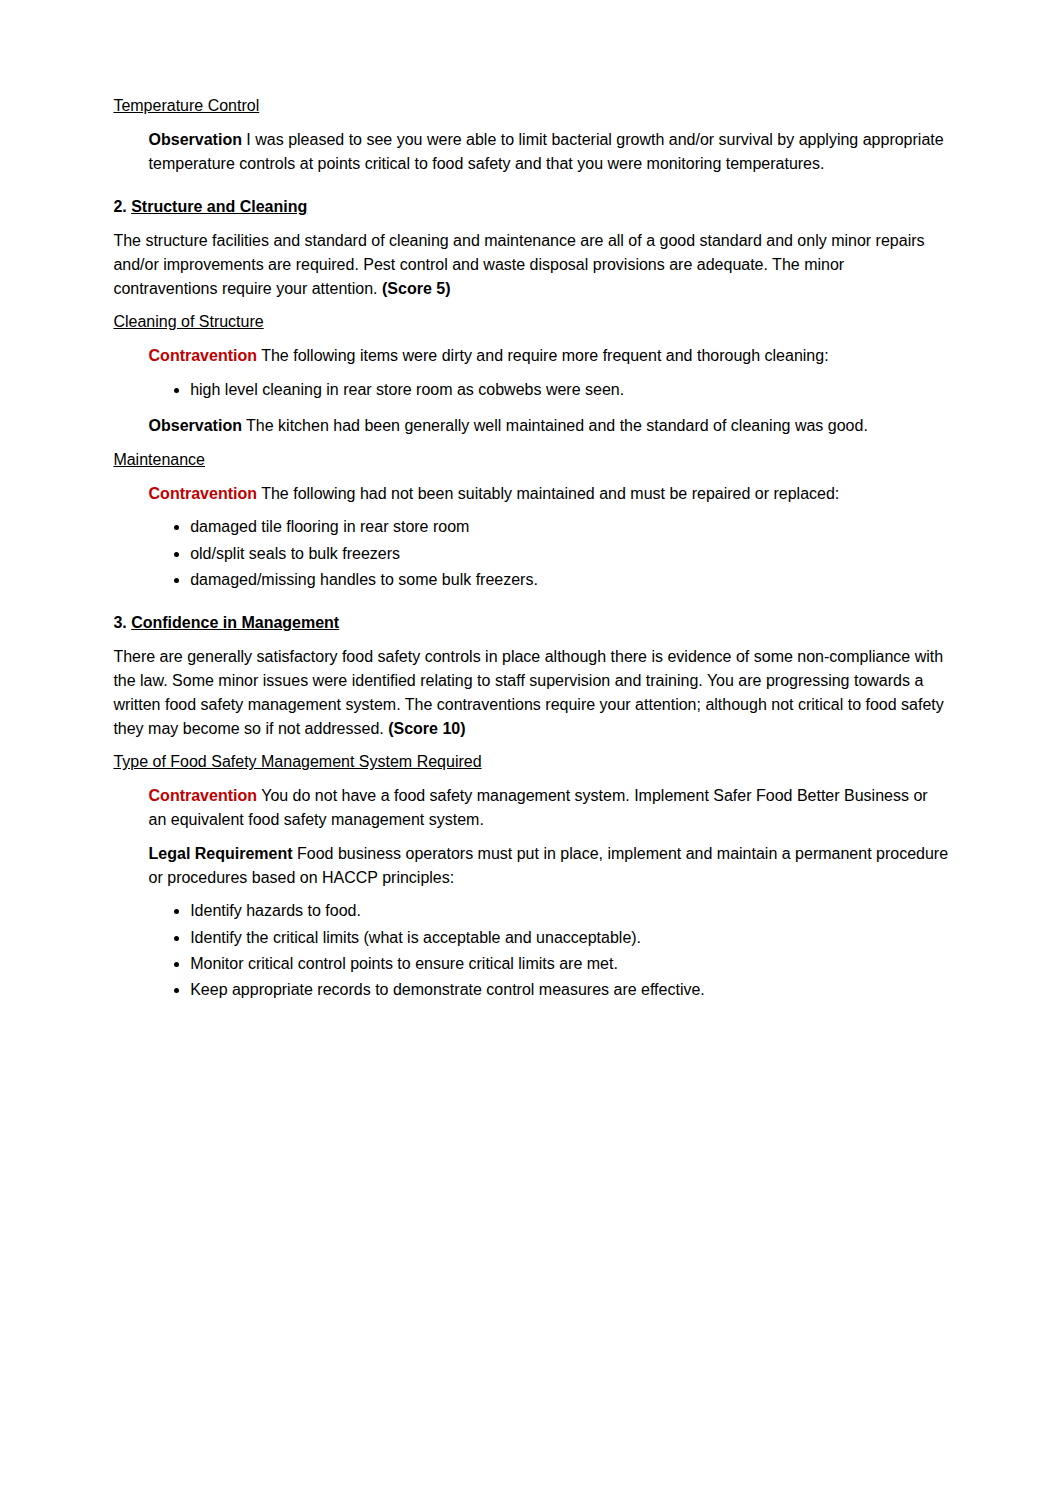Temperature Control
Observation I was pleased to see you were able to limit bacterial growth and/or survival by applying appropriate temperature controls at points critical to food safety and that you were monitoring temperatures.
2. Structure and Cleaning
The structure facilities and standard of cleaning and maintenance are all of a good standard and only minor repairs and/or improvements are required. Pest control and waste disposal provisions are adequate. The minor contraventions require your attention. (Score 5)
Cleaning of Structure
Contravention The following items were dirty and require more frequent and thorough cleaning:
high level cleaning in rear store room as cobwebs were seen.
Observation The kitchen had been generally well maintained and the standard of cleaning was good.
Maintenance
Contravention The following had not been suitably maintained and must be repaired or replaced:
damaged tile flooring in rear store room
old/split seals to bulk freezers
damaged/missing handles to some bulk freezers.
3. Confidence in Management
There are generally satisfactory food safety controls in place although there is evidence of some non-compliance with the law. Some minor issues were identified relating to staff supervision and training. You are progressing towards a written food safety management system. The contraventions require your attention; although not critical to food safety they may become so if not addressed. (Score 10)
Type of Food Safety Management System Required
Contravention You do not have a food safety management system. Implement Safer Food Better Business or an equivalent food safety management system.
Legal Requirement Food business operators must put in place, implement and maintain a permanent procedure or procedures based on HACCP principles:
Identify hazards to food.
Identify the critical limits (what is acceptable and unacceptable).
Monitor critical control points to ensure critical limits are met.
Keep appropriate records to demonstrate control measures are effective.